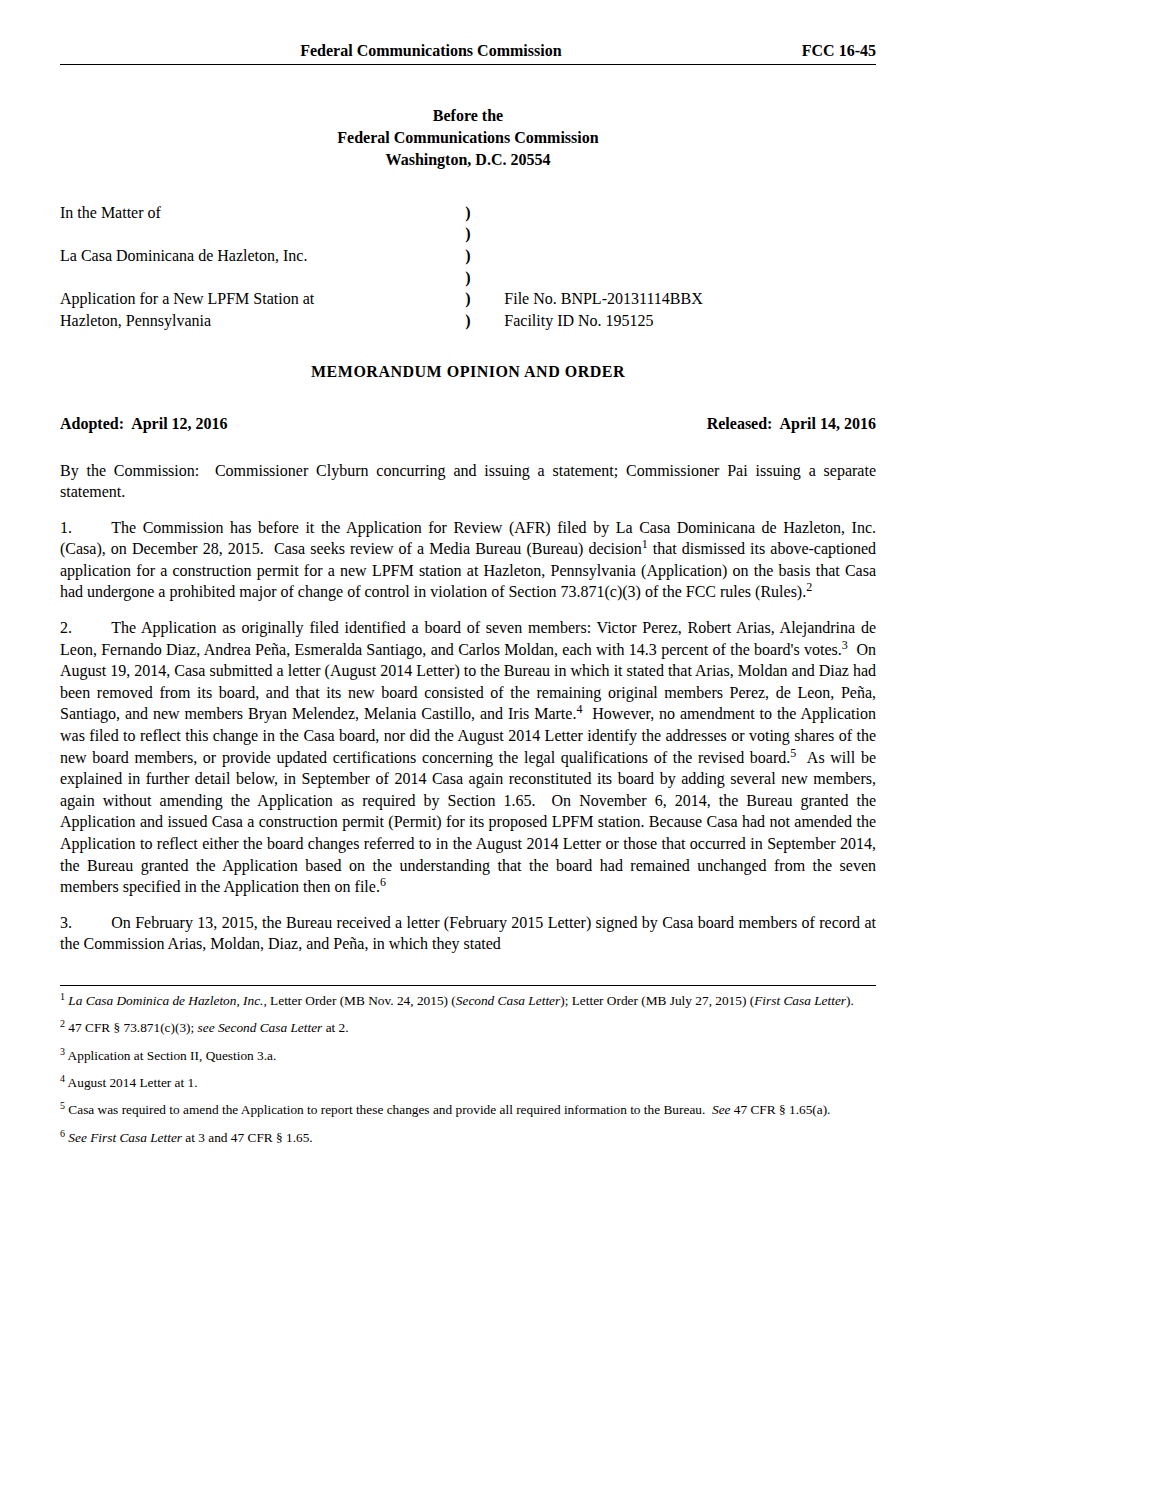Federal Communications Commission FCC 16-45
Before the
Federal Communications Commission
Washington, D.C. 20554
| In the Matter of | ) | |
| | ) | |
| La Casa Dominicana de Hazleton, Inc. | ) | |
| | ) | |
| Application for a New LPFM Station at | ) | File No. BNPL-20131114BBX |
| Hazleton, Pennsylvania | ) | Facility ID No. 195125 |
MEMORANDUM OPINION AND ORDER
Adopted: April 12, 2016 Released: April 14, 2016
By the Commission: Commissioner Clyburn concurring and issuing a statement; Commissioner Pai issuing a separate statement.
1. The Commission has before it the Application for Review (AFR) filed by La Casa Dominicana de Hazleton, Inc. (Casa), on December 28, 2015. Casa seeks review of a Media Bureau (Bureau) decision1 that dismissed its above-captioned application for a construction permit for a new LPFM station at Hazleton, Pennsylvania (Application) on the basis that Casa had undergone a prohibited major of change of control in violation of Section 73.871(c)(3) of the FCC rules (Rules).2
2. The Application as originally filed identified a board of seven members: Victor Perez, Robert Arias, Alejandrina de Leon, Fernando Diaz, Andrea Peña, Esmeralda Santiago, and Carlos Moldan, each with 14.3 percent of the board's votes.3 On August 19, 2014, Casa submitted a letter (August 2014 Letter) to the Bureau in which it stated that Arias, Moldan and Diaz had been removed from its board, and that its new board consisted of the remaining original members Perez, de Leon, Peña, Santiago, and new members Bryan Melendez, Melania Castillo, and Iris Marte.4 However, no amendment to the Application was filed to reflect this change in the Casa board, nor did the August 2014 Letter identify the addresses or voting shares of the new board members, or provide updated certifications concerning the legal qualifications of the revised board.5 As will be explained in further detail below, in September of 2014 Casa again reconstituted its board by adding several new members, again without amending the Application as required by Section 1.65. On November 6, 2014, the Bureau granted the Application and issued Casa a construction permit (Permit) for its proposed LPFM station. Because Casa had not amended the Application to reflect either the board changes referred to in the August 2014 Letter or those that occurred in September 2014, the Bureau granted the Application based on the understanding that the board had remained unchanged from the seven members specified in the Application then on file.6
3. On February 13, 2015, the Bureau received a letter (February 2015 Letter) signed by Casa board members of record at the Commission Arias, Moldan, Diaz, and Peña, in which they stated
1 La Casa Dominica de Hazleton, Inc., Letter Order (MB Nov. 24, 2015) (Second Casa Letter); Letter Order (MB July 27, 2015) (First Casa Letter).
2 47 CFR § 73.871(c)(3); see Second Casa Letter at 2.
3 Application at Section II, Question 3.a.
4 August 2014 Letter at 1.
5 Casa was required to amend the Application to report these changes and provide all required information to the Bureau. See 47 CFR § 1.65(a).
6 See First Casa Letter at 3 and 47 CFR § 1.65.